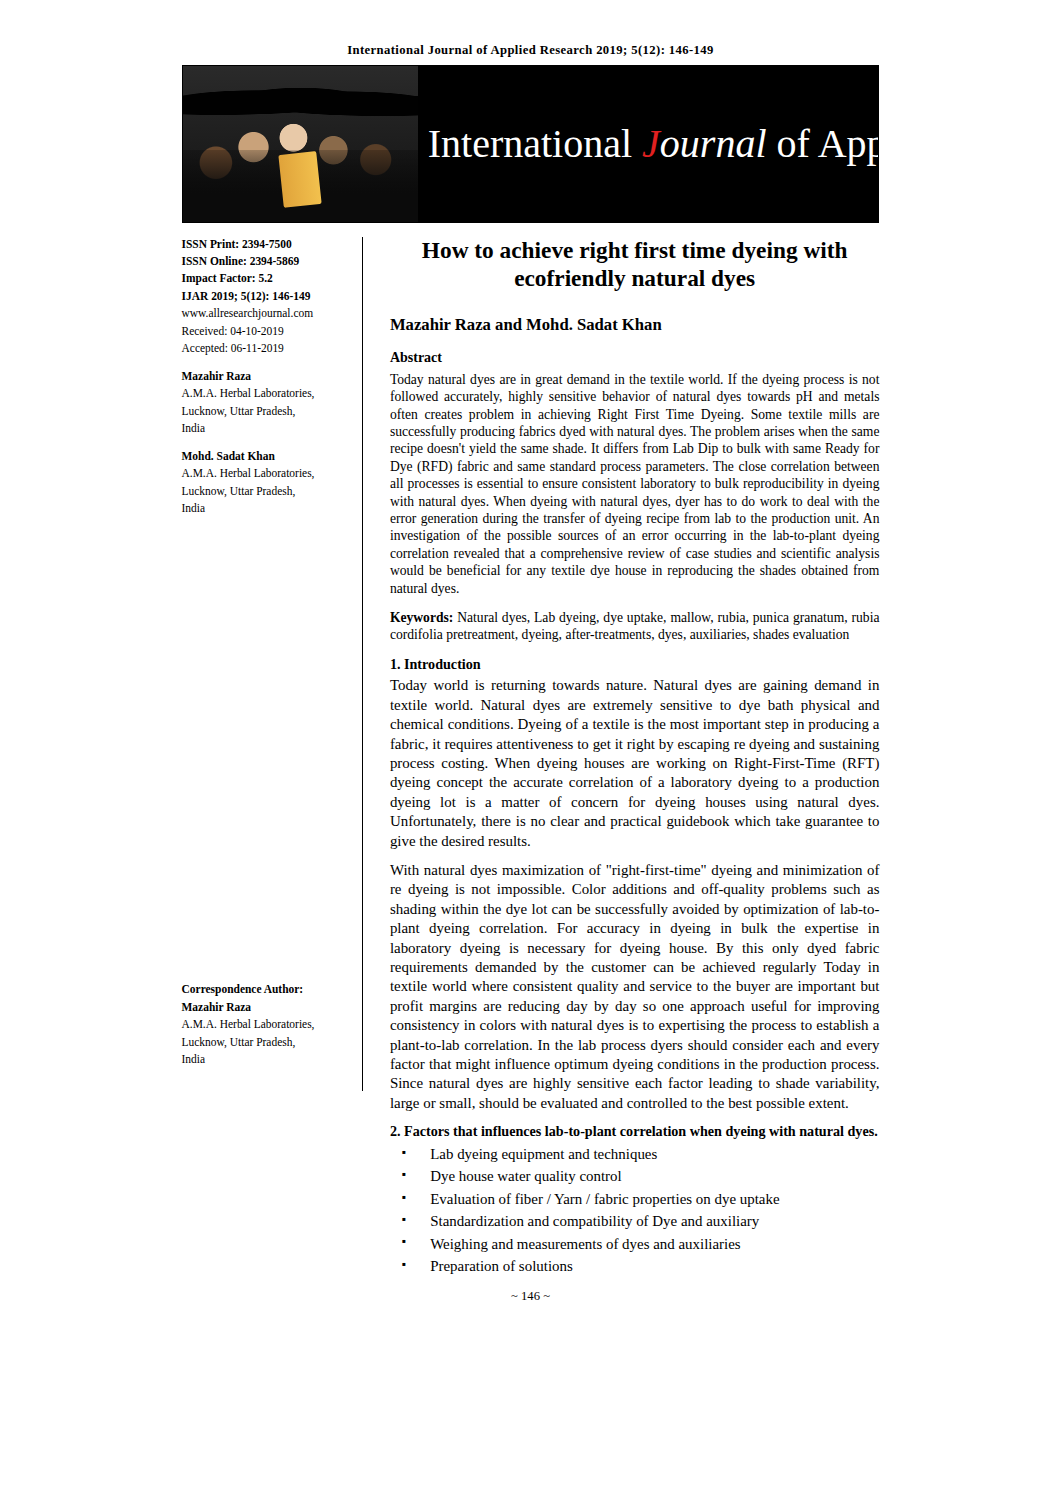International Journal of Applied Research 2019; 5(12): 146-149
International Journal of Applied Research
ISSN Print: 2394-7500
ISSN Online: 2394-5869
Impact Factor: 5.2
IJAR 2019; 5(12): 146-149
www.allresearchjournal.com
Received: 04-10-2019
Accepted: 06-11-2019
Mazahir Raza
A.M.A. Herbal Laboratories,
Lucknow, Uttar Pradesh,
India
Mohd. Sadat Khan
A.M.A. Herbal Laboratories,
Lucknow, Uttar Pradesh,
India
Correspondence Author:
Mazahir Raza
A.M.A. Herbal Laboratories,
Lucknow, Uttar Pradesh,
India
How to achieve right first time dyeing with ecofriendly natural dyes
Mazahir Raza and Mohd. Sadat Khan
Abstract
Today natural dyes are in great demand in the textile world. If the dyeing process is not followed accurately, highly sensitive behavior of natural dyes towards pH and metals often creates problem in achieving Right First Time Dyeing. Some textile mills are successfully producing fabrics dyed with natural dyes. The problem arises when the same recipe doesn't yield the same shade. It differs from Lab Dip to bulk with same Ready for Dye (RFD) fabric and same standard process parameters. The close correlation between all processes is essential to ensure consistent laboratory to bulk reproducibility in dyeing with natural dyes. When dyeing with natural dyes, dyer has to do work to deal with the error generation during the transfer of dyeing recipe from lab to the production unit. An investigation of the possible sources of an error occurring in the lab-to-plant dyeing correlation revealed that a comprehensive review of case studies and scientific analysis would be beneficial for any textile dye house in reproducing the shades obtained from natural dyes.
Keywords: Natural dyes, Lab dyeing, dye uptake, mallow, rubia, punica granatum, rubia cordifolia pretreatment, dyeing, after-treatments, dyes, auxiliaries, shades evaluation
1. Introduction
Today world is returning towards nature. Natural dyes are gaining demand in textile world. Natural dyes are extremely sensitive to dye bath physical and chemical conditions. Dyeing of a textile is the most important step in producing a fabric, it requires attentiveness to get it right by escaping re dyeing and sustaining process costing. When dyeing houses are working on Right-First-Time (RFT) dyeing concept the accurate correlation of a laboratory dyeing to a production dyeing lot is a matter of concern for dyeing houses using natural dyes. Unfortunately, there is no clear and practical guidebook which take guarantee to give the desired results.
With natural dyes maximization of "right-first-time" dyeing and minimization of re dyeing is not impossible. Color additions and off-quality problems such as shading within the dye lot can be successfully avoided by optimization of lab-to-plant dyeing correlation. For accuracy in dyeing in bulk the expertise in laboratory dyeing is necessary for dyeing house. By this only dyed fabric requirements demanded by the customer can be achieved regularly Today in textile world where consistent quality and service to the buyer are important but profit margins are reducing day by day so one approach useful for improving consistency in colors with natural dyes is to expertising the process to establish a plant-to-lab correlation. In the lab process dyers should consider each and every factor that might influence optimum dyeing conditions in the production process. Since natural dyes are highly sensitive each factor leading to shade variability, large or small, should be evaluated and controlled to the best possible extent.
2. Factors that influences lab-to-plant correlation when dyeing with natural dyes.
Lab dyeing equipment and techniques
Dye house water quality control
Evaluation of fiber / Yarn / fabric properties on dye uptake
Standardization and compatibility of Dye and auxiliary
Weighing and measurements of dyes and auxiliaries
Preparation of solutions
~ 146 ~